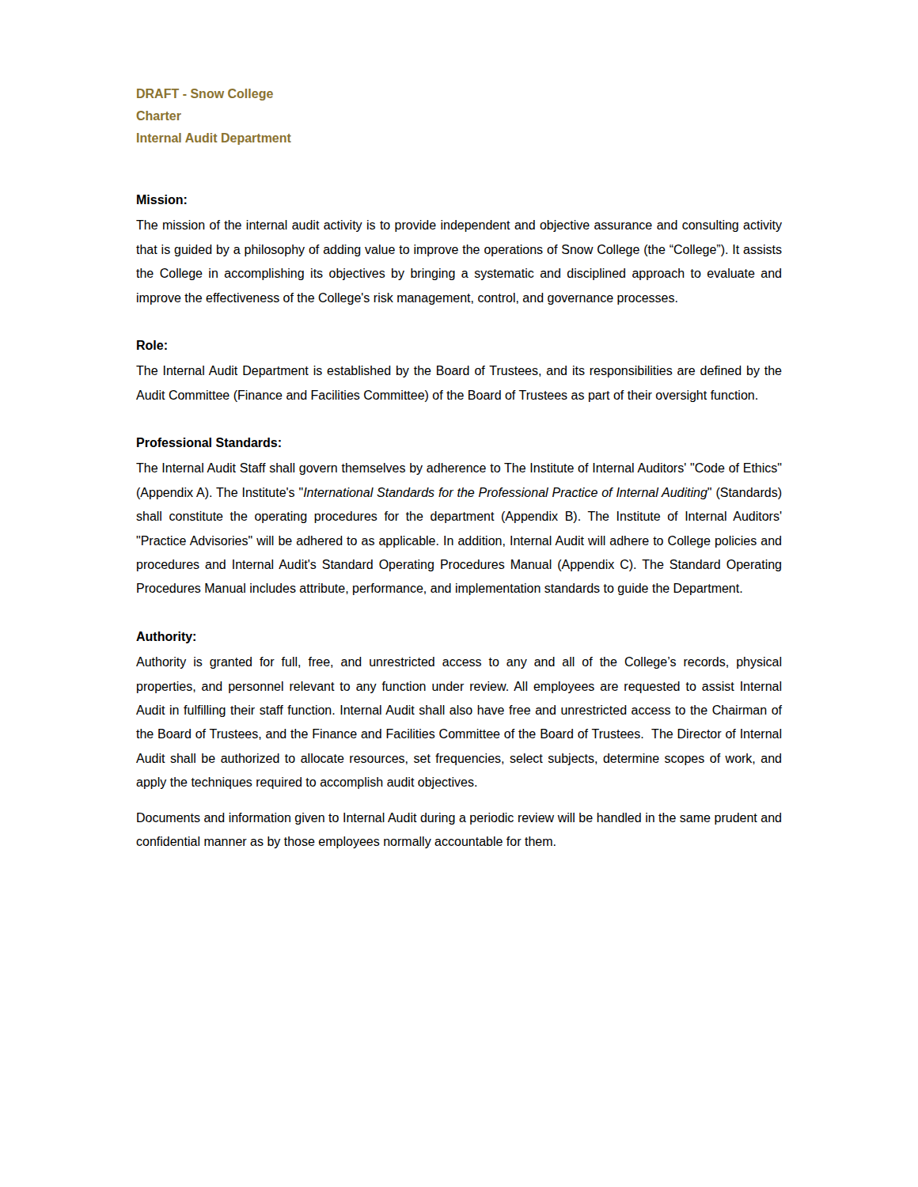DRAFT - Snow College
Charter
Internal Audit Department
Mission:
The mission of the internal audit activity is to provide independent and objective assurance and consulting activity that is guided by a philosophy of adding value to improve the operations of Snow College (the “College”). It assists the College in accomplishing its objectives by bringing a systematic and disciplined approach to evaluate and improve the effectiveness of the College's risk management, control, and governance processes.
Role:
The Internal Audit Department is established by the Board of Trustees, and its responsibilities are defined by the Audit Committee (Finance and Facilities Committee) of the Board of Trustees as part of their oversight function.
Professional Standards:
The Internal Audit Staff shall govern themselves by adherence to The Institute of Internal Auditors' "Code of Ethics" (Appendix A). The Institute's "International Standards for the Professional Practice of Internal Auditing" (Standards) shall constitute the operating procedures for the department (Appendix B). The Institute of Internal Auditors' "Practice Advisories" will be adhered to as applicable. In addition, Internal Audit will adhere to College policies and procedures and Internal Audit's Standard Operating Procedures Manual (Appendix C). The Standard Operating Procedures Manual includes attribute, performance, and implementation standards to guide the Department.
Authority:
Authority is granted for full, free, and unrestricted access to any and all of the College’s records, physical properties, and personnel relevant to any function under review. All employees are requested to assist Internal Audit in fulfilling their staff function. Internal Audit shall also have free and unrestricted access to the Chairman of the Board of Trustees, and the Finance and Facilities Committee of the Board of Trustees. The Director of Internal Audit shall be authorized to allocate resources, set frequencies, select subjects, determine scopes of work, and apply the techniques required to accomplish audit objectives.
Documents and information given to Internal Audit during a periodic review will be handled in the same prudent and confidential manner as by those employees normally accountable for them.